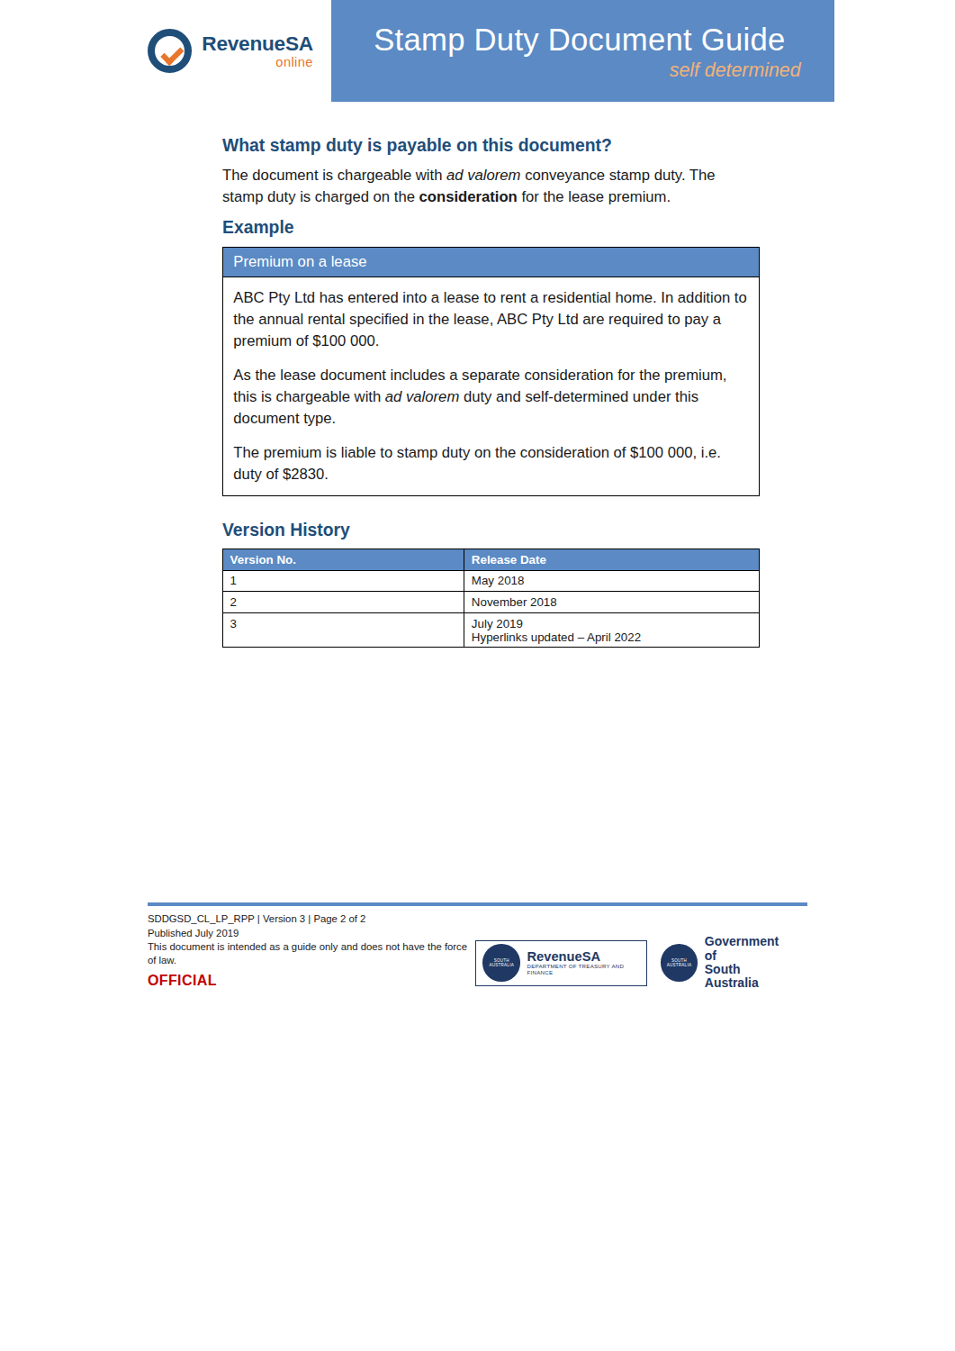RevenueSA online
Stamp Duty Document Guide
self determined
What stamp duty is payable on this document?
The document is chargeable with ad valorem conveyance stamp duty. The stamp duty is charged on the consideration for the lease premium.
Example
Premium on a lease
ABC Pty Ltd has entered into a lease to rent a residential home. In addition to the annual rental specified in the lease, ABC Pty Ltd are required to pay a premium of $100 000.
As the lease document includes a separate consideration for the premium, this is chargeable with ad valorem duty and self-determined under this document type.
The premium is liable to stamp duty on the consideration of $100 000, i.e. duty of $2830.
Version History
| Version No. | Release Date |
| --- | --- |
| 1 | May 2018 |
| 2 | November 2018 |
| 3 | July 2019 Hyperlinks updated – April 2022 |
SDDGSD_CL_LP_RPP | Version 3 | Page 2 of 2
Published July 2019
This document is intended as a guide only and does not have the force of law.
OFFICIAL
SOUTH
AUSTRALIA
RevenueSA
DEPARTMENT OF TREASURY AND FINANCE
SOUTH
AUSTRALIA
Government of
South Australia